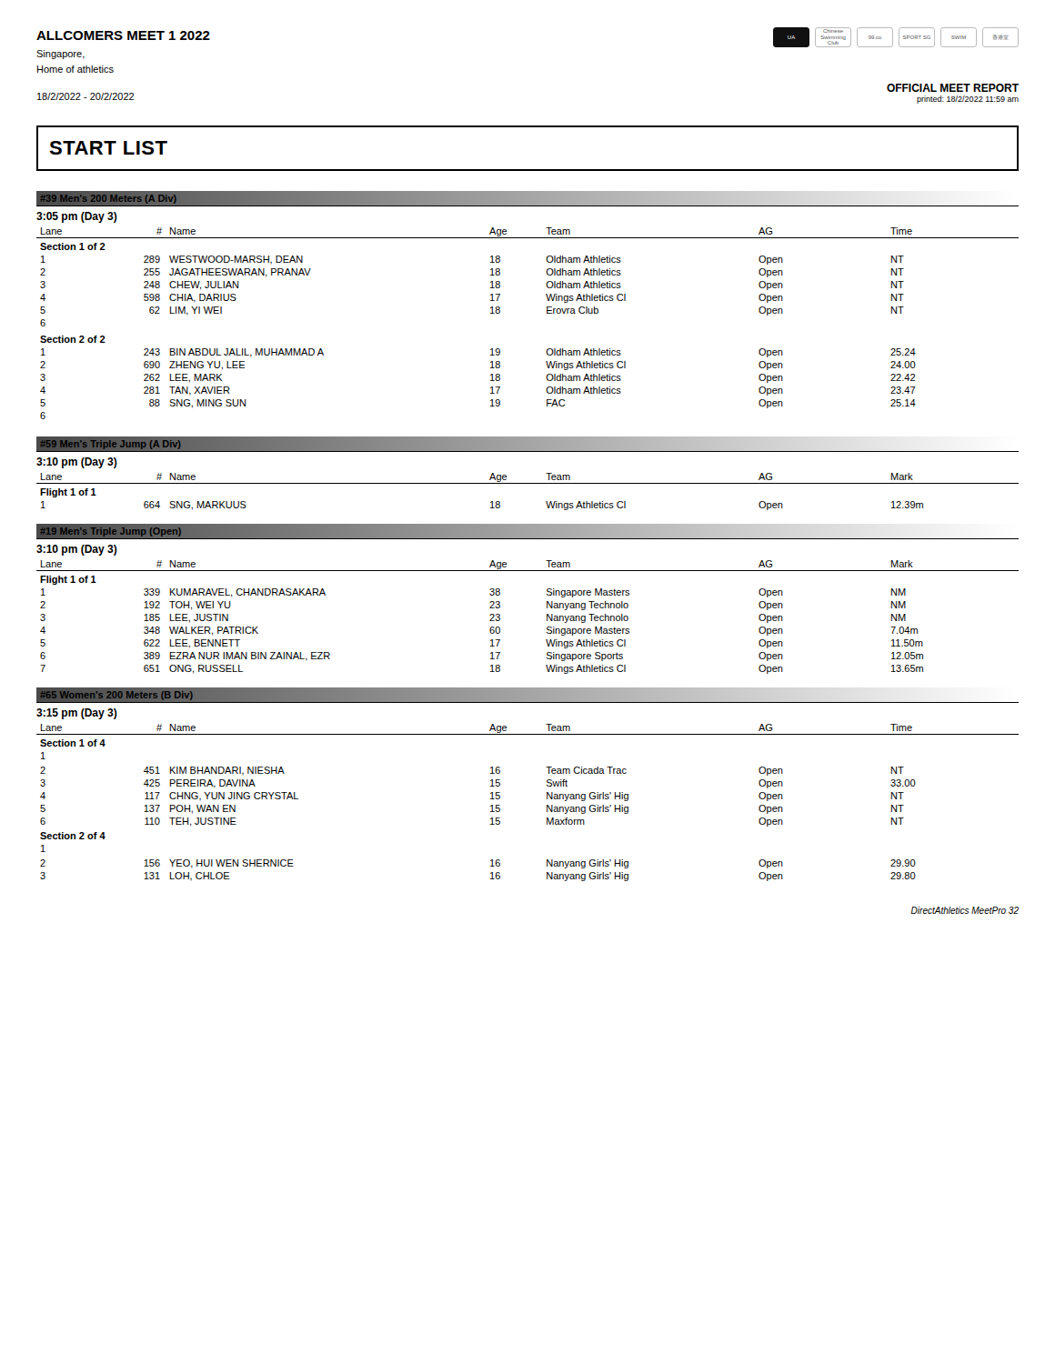UA
Chinese Swimming Club
99.co
SPORT SG
SWIM
香港堂
ALLCOMERS MEET 1 2022
Singapore,
Home of athletics
18/2/2022 - 20/2/2022
OFFICIAL MEET REPORT
printed: 18/2/2022 11:59 am
START LIST
#39 Men's 200 Meters (A Div)
3:05 pm (Day 3)
| Lane | # | Name | Age | Team | AG | Time |
| --- | --- | --- | --- | --- | --- | --- |
| Section 1 of 2 |
| 1 | 289 | WESTWOOD-MARSH, DEAN | 18 | Oldham Athletics | Open | NT |
| 2 | 255 | JAGATHEESWARAN, PRANAV | 18 | Oldham Athletics | Open | NT |
| 3 | 248 | CHEW, JULIAN | 18 | Oldham Athletics | Open | NT |
| 4 | 598 | CHIA, DARIUS | 17 | Wings Athletics Cl | Open | NT |
| 5 | 62 | LIM, YI WEI | 18 | Erovra Club | Open | NT |
| 6 | | | | | | |
| Section 2 of 2 |
| 1 | 243 | BIN ABDUL JALIL, MUHAMMAD A | 19 | Oldham Athletics | Open | 25.24 |
| 2 | 690 | ZHENG YU, LEE | 18 | Wings Athletics Cl | Open | 24.00 |
| 3 | 262 | LEE, MARK | 18 | Oldham Athletics | Open | 22.42 |
| 4 | 281 | TAN, XAVIER | 17 | Oldham Athletics | Open | 23.47 |
| 5 | 88 | SNG, MING SUN | 19 | FAC | Open | 25.14 |
| 6 | | | | | | |
#59 Men's Triple Jump (A Div)
3:10 pm (Day 3)
| Lane | # | Name | Age | Team | AG | Mark |
| --- | --- | --- | --- | --- | --- | --- |
| Flight 1 of 1 |
| 1 | 664 | SNG, MARKUUS | 18 | Wings Athletics Cl | Open | 12.39m |
#19 Men's Triple Jump (Open)
3:10 pm (Day 3)
| Lane | # | Name | Age | Team | AG | Mark |
| --- | --- | --- | --- | --- | --- | --- |
| Flight 1 of 1 |
| 1 | 339 | KUMARAVEL, CHANDRASAKARA | 38 | Singapore Masters | Open | NM |
| 2 | 192 | TOH, WEI YU | 23 | Nanyang Technolo | Open | NM |
| 3 | 185 | LEE, JUSTIN | 23 | Nanyang Technolo | Open | NM |
| 4 | 348 | WALKER, PATRICK | 60 | Singapore Masters | Open | 7.04m |
| 5 | 622 | LEE, BENNETT | 17 | Wings Athletics Cl | Open | 11.50m |
| 6 | 389 | EZRA NUR IMAN BIN ZAINAL, EZR | 17 | Singapore Sports | Open | 12.05m |
| 7 | 651 | ONG, RUSSELL | 18 | Wings Athletics Cl | Open | 13.65m |
#65 Women's 200 Meters (B Div)
3:15 pm (Day 3)
| Lane | # | Name | Age | Team | AG | Time |
| --- | --- | --- | --- | --- | --- | --- |
| Section 1 of 4 |
| 1 | | | | | | |
| 2 | 451 | KIM BHANDARI, NIESHA | 16 | Team Cicada Trac | Open | NT |
| 3 | 425 | PEREIRA, DAVINA | 15 | Swift | Open | 33.00 |
| 4 | 117 | CHNG, YUN JING CRYSTAL | 15 | Nanyang Girls' Hig | Open | NT |
| 5 | 137 | POH, WAN EN | 15 | Nanyang Girls' Hig | Open | NT |
| 6 | 110 | TEH, JUSTINE | 15 | Maxform | Open | NT |
| Section 2 of 4 |
| 1 | | | | | | |
| 2 | 156 | YEO, HUI WEN SHERNICE | 16 | Nanyang Girls' Hig | Open | 29.90 |
| 3 | 131 | LOH, CHLOE | 16 | Nanyang Girls' Hig | Open | 29.80 |
DirectAthletics MeetPro 32